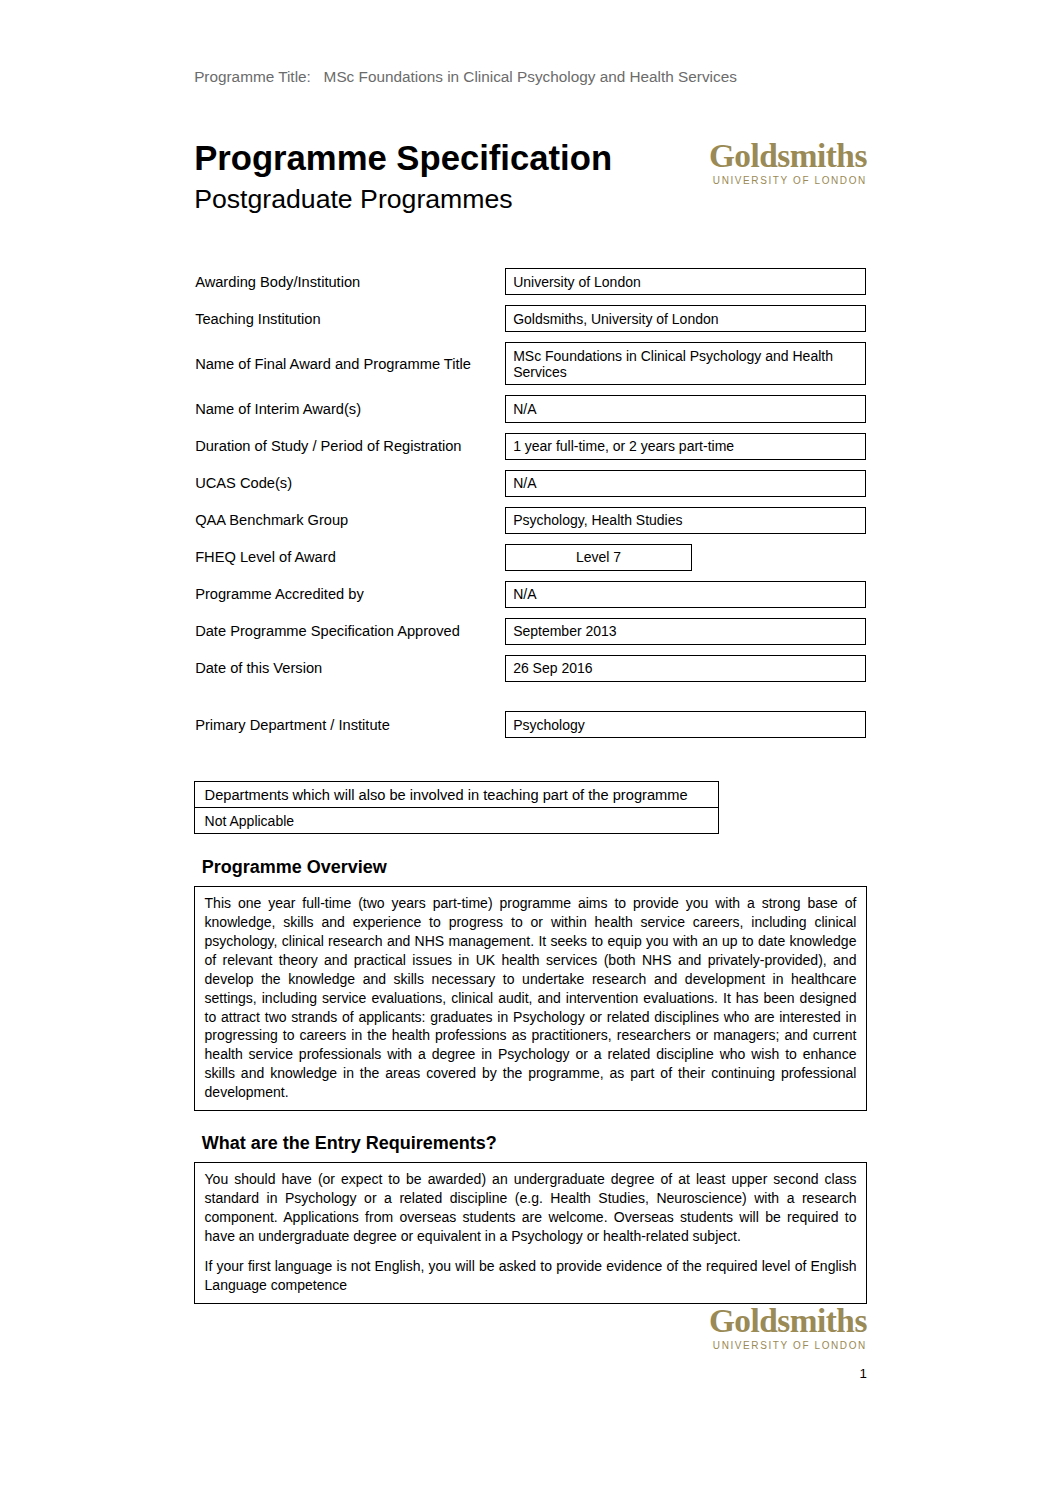Programme Title: MSc Foundations in Clinical Psychology and Health Services
Programme Specification
Postgraduate Programmes
Goldsmiths
UNIVERSITY OF LONDON
| Awarding Body/Institution | University of London |
| Teaching Institution | Goldsmiths, University of London |
| Name of Final Award and Programme Title | MSc Foundations in Clinical Psychology and Health Services |
| Name of Interim Award(s) | N/A |
| Duration of Study / Period of Registration | 1 year full-time, or 2 years part-time |
| UCAS Code(s) | N/A |
| QAA Benchmark Group | Psychology, Health Studies |
| FHEQ Level of Award | Level 7 |
| Programme Accredited by | N/A |
| Date Programme Specification Approved | September 2013 |
| Date of this Version | 26 Sep 2016 |
| Primary Department / Institute | Psychology |
Departments which will also be involved in teaching part of the programme
Not Applicable
Programme Overview
This one year full-time (two years part-time) programme aims to provide you with a strong base of knowledge, skills and experience to progress to or within health service careers, including clinical psychology, clinical research and NHS management. It seeks to equip you with an up to date knowledge of relevant theory and practical issues in UK health services (both NHS and privately-provided), and develop the knowledge and skills necessary to undertake research and development in healthcare settings, including service evaluations, clinical audit, and intervention evaluations. It has been designed to attract two strands of applicants: graduates in Psychology or related disciplines who are interested in progressing to careers in the health professions as practitioners, researchers or managers; and current health service professionals with a degree in Psychology or a related discipline who wish to enhance skills and knowledge in the areas covered by the programme, as part of their continuing professional development.
What are the Entry Requirements?
You should have (or expect to be awarded) an undergraduate degree of at least upper second class standard in Psychology or a related discipline (e.g. Health Studies, Neuroscience) with a research component. Applications from overseas students are welcome. Overseas students will be required to have an undergraduate degree or equivalent in a Psychology or health-related subject.
If your first language is not English, you will be asked to provide evidence of the required level of English Language competence
Goldsmiths
UNIVERSITY OF LONDON
1